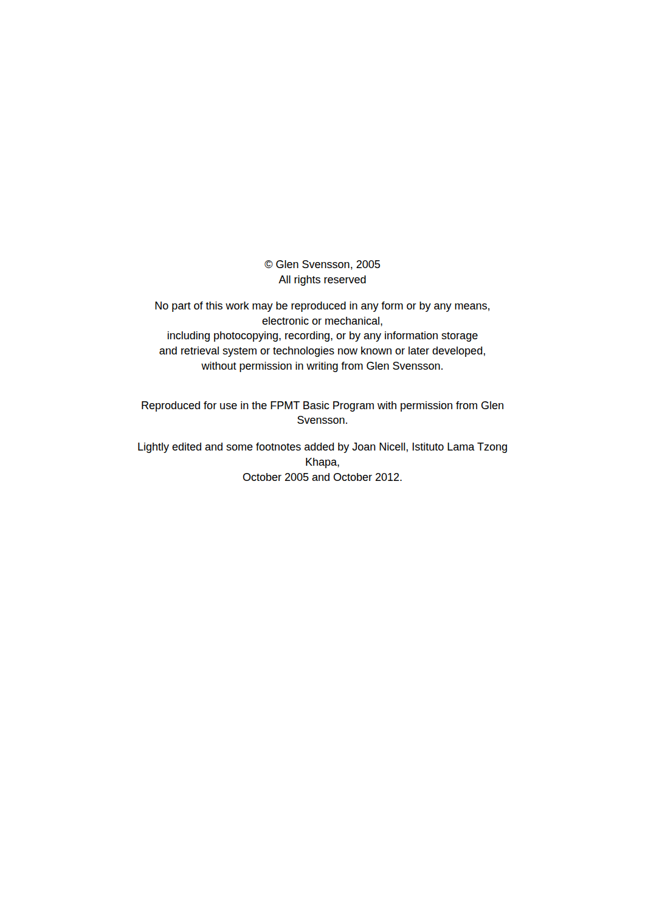© Glen Svensson, 2005
All rights reserved
No part of this work may be reproduced in any form or by any means, electronic or mechanical,
including photocopying, recording, or by any information storage
and retrieval system or technologies now known or later developed,
without permission in writing from Glen Svensson.
Reproduced for use in the FPMT Basic Program with permission from Glen Svensson.
Lightly edited and some footnotes added by Joan Nicell, Istituto Lama Tzong Khapa,
October 2005 and October 2012.